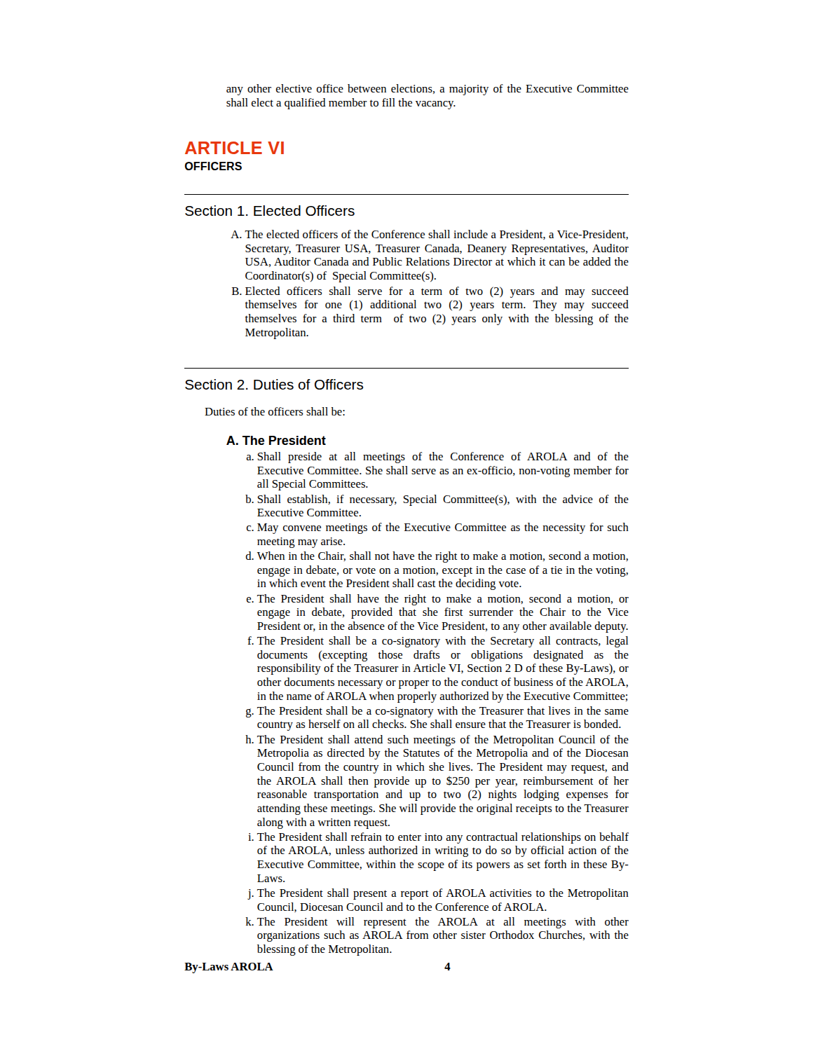any other elective office between elections, a majority of the Executive Committee shall elect a qualified member to fill the vacancy.
ARTICLE VI
OFFICERS
Section 1. Elected Officers
The elected officers of the Conference shall include a President, a Vice-President, Secretary, Treasurer USA, Treasurer Canada, Deanery Representatives, Auditor USA, Auditor Canada and Public Relations Director at which it can be added the Coordinator(s) of Special Committee(s).
Elected officers shall serve for a term of two (2) years and may succeed themselves for one (1) additional two (2) years term. They may succeed themselves for a third term of two (2) years only with the blessing of the Metropolitan.
Section 2. Duties of Officers
Duties of the officers shall be:
A. The President
Shall preside at all meetings of the Conference of AROLA and of the Executive Committee. She shall serve as an ex-officio, non-voting member for all Special Committees.
Shall establish, if necessary, Special Committee(s), with the advice of the Executive Committee.
May convene meetings of the Executive Committee as the necessity for such meeting may arise.
When in the Chair, shall not have the right to make a motion, second a motion, engage in debate, or vote on a motion, except in the case of a tie in the voting, in which event the President shall cast the deciding vote.
The President shall have the right to make a motion, second a motion, or engage in debate, provided that she first surrender the Chair to the Vice President or, in the absence of the Vice President, to any other available deputy.
The President shall be a co-signatory with the Secretary all contracts, legal documents (excepting those drafts or obligations designated as the responsibility of the Treasurer in Article VI, Section 2 D of these By-Laws), or other documents necessary or proper to the conduct of business of the AROLA, in the name of AROLA when properly authorized by the Executive Committee;
The President shall be a co-signatory with the Treasurer that lives in the same country as herself on all checks. She shall ensure that the Treasurer is bonded.
The President shall attend such meetings of the Metropolitan Council of the Metropolia as directed by the Statutes of the Metropolia and of the Diocesan Council from the country in which she lives. The President may request, and the AROLA shall then provide up to $250 per year, reimbursement of her reasonable transportation and up to two (2) nights lodging expenses for attending these meetings. She will provide the original receipts to the Treasurer along with a written request.
The President shall refrain to enter into any contractual relationships on behalf of the AROLA, unless authorized in writing to do so by official action of the Executive Committee, within the scope of its powers as set forth in these By-Laws.
The President shall present a report of AROLA activities to the Metropolitan Council, Diocesan Council and to the Conference of AROLA.
The President will represent the AROLA at all meetings with other organizations such as AROLA from other sister Orthodox Churches, with the blessing of the Metropolitan.
By-Laws AROLA4